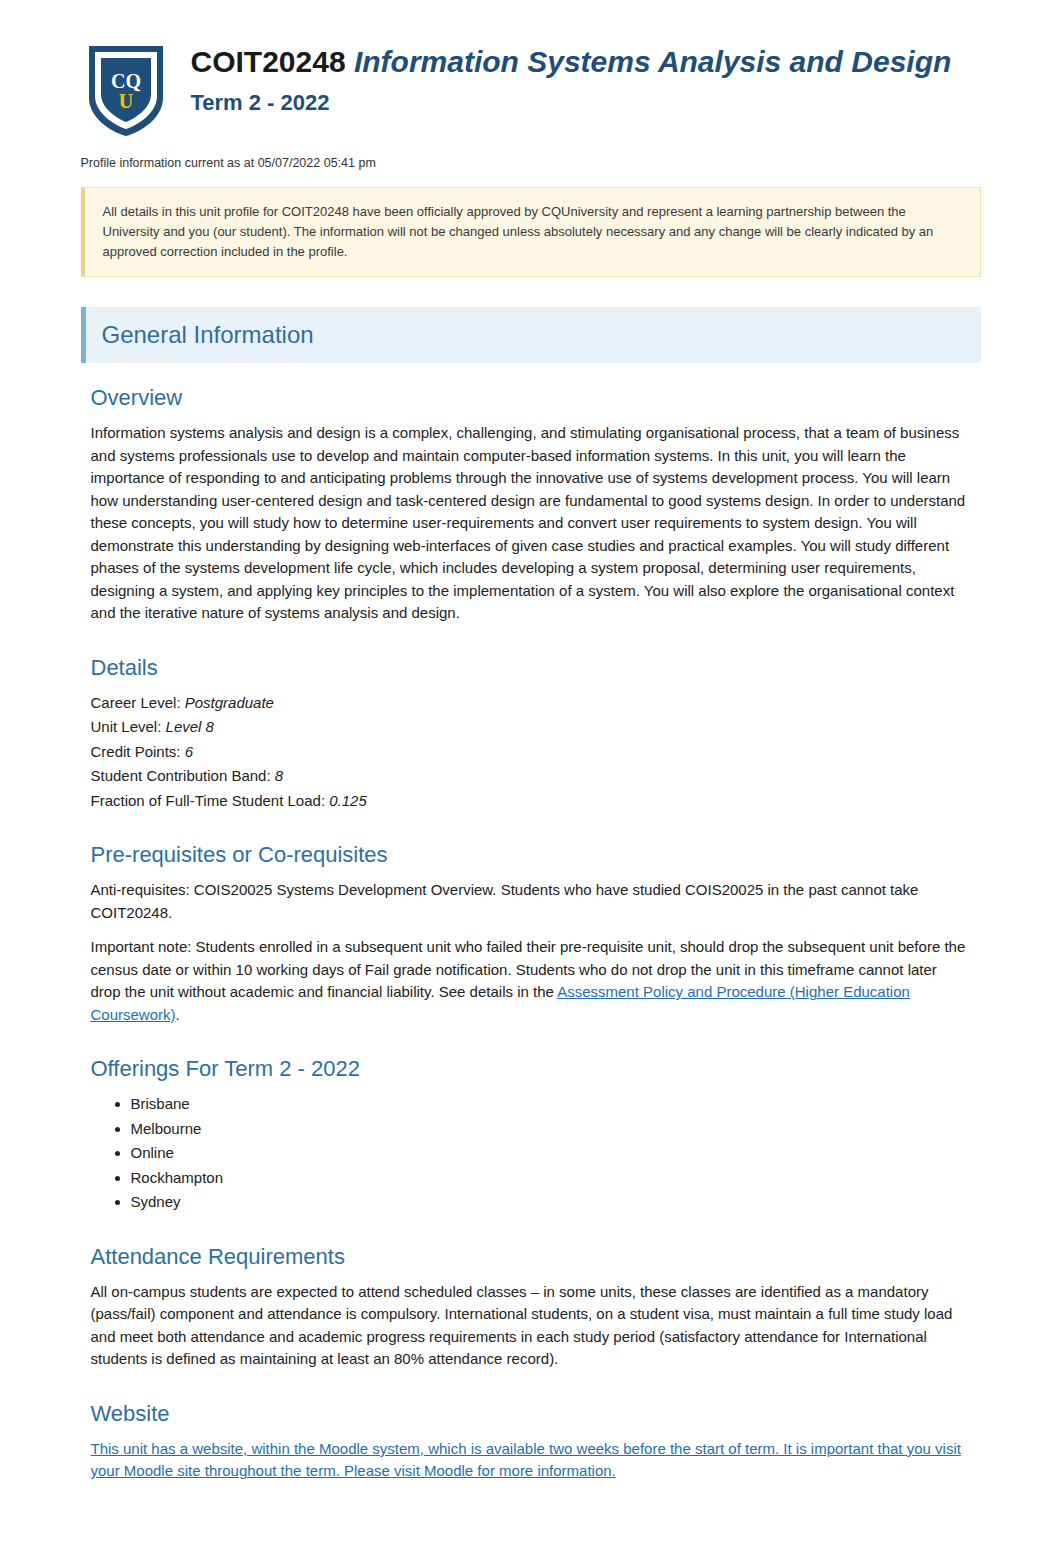CQ U
COIT20248 Information Systems Analysis and Design
Term 2 - 2022
Profile information current as at 05/07/2022 05:41 pm
All details in this unit profile for COIT20248 have been officially approved by CQUniversity and represent a learning partnership between the University and you (our student). The information will not be changed unless absolutely necessary and any change will be clearly indicated by an approved correction included in the profile.
General Information
Overview
Information systems analysis and design is a complex, challenging, and stimulating organisational process, that a team of business and systems professionals use to develop and maintain computer-based information systems. In this unit, you will learn the importance of responding to and anticipating problems through the innovative use of systems development process. You will learn how understanding user-centered design and task-centered design are fundamental to good systems design. In order to understand these concepts, you will study how to determine user-requirements and convert user requirements to system design. You will demonstrate this understanding by designing web-interfaces of given case studies and practical examples. You will study different phases of the systems development life cycle, which includes developing a system proposal, determining user requirements, designing a system, and applying key principles to the implementation of a system. You will also explore the organisational context and the iterative nature of systems analysis and design.
Details
Career Level: Postgraduate
Unit Level: Level 8
Credit Points: 6
Student Contribution Band: 8
Fraction of Full-Time Student Load: 0.125
Pre-requisites or Co-requisites
Anti-requisites: COIS20025 Systems Development Overview. Students who have studied COIS20025 in the past cannot take COIT20248.
Important note: Students enrolled in a subsequent unit who failed their pre-requisite unit, should drop the subsequent unit before the census date or within 10 working days of Fail grade notification. Students who do not drop the unit in this timeframe cannot later drop the unit without academic and financial liability. See details in the Assessment Policy and Procedure (Higher Education Coursework).
Offerings For Term 2 - 2022
Brisbane
Melbourne
Online
Rockhampton
Sydney
Attendance Requirements
All on-campus students are expected to attend scheduled classes – in some units, these classes are identified as a mandatory (pass/fail) component and attendance is compulsory. International students, on a student visa, must maintain a full time study load and meet both attendance and academic progress requirements in each study period (satisfactory attendance for International students is defined as maintaining at least an 80% attendance record).
Website
This unit has a website, within the Moodle system, which is available two weeks before the start of term. It is important that you visit your Moodle site throughout the term. Please visit Moodle for more information.